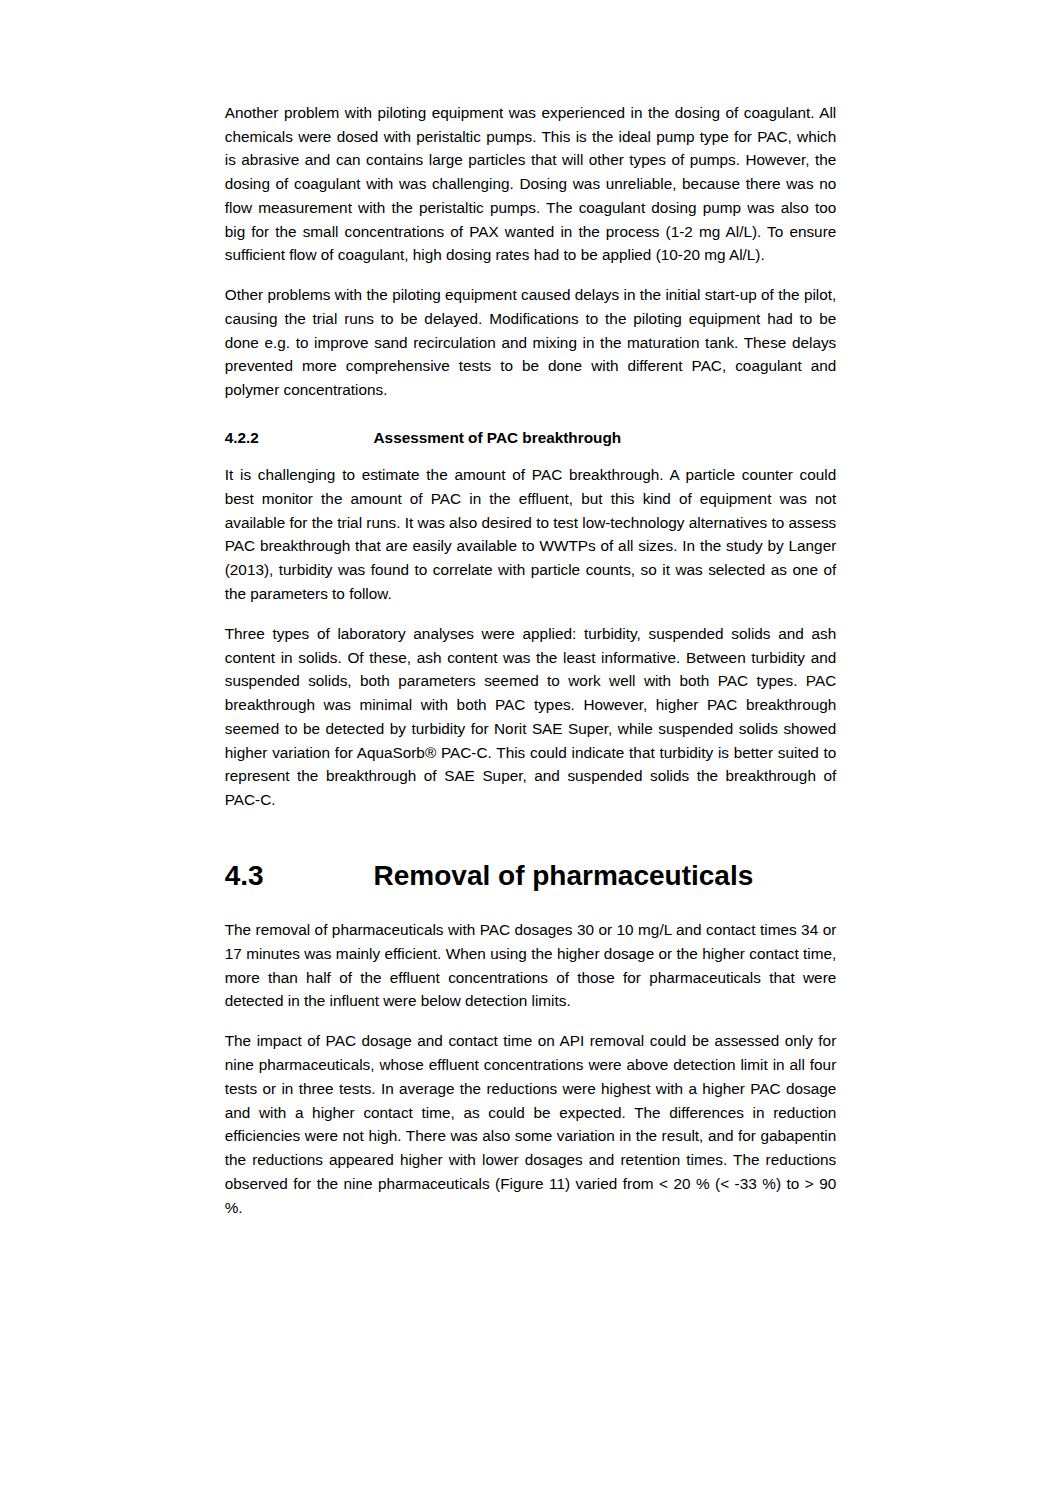Another problem with piloting equipment was experienced in the dosing of coagulant. All chemicals were dosed with peristaltic pumps. This is the ideal pump type for PAC, which is abrasive and can contains large particles that will other types of pumps. However, the dosing of coagulant with was challenging. Dosing was unreliable, because there was no flow measurement with the peristaltic pumps. The coagulant dosing pump was also too big for the small concentrations of PAX wanted in the process (1-2 mg Al/L). To ensure sufficient flow of coagulant, high dosing rates had to be applied (10-20 mg Al/L).
Other problems with the piloting equipment caused delays in the initial start-up of the pilot, causing the trial runs to be delayed. Modifications to the piloting equipment had to be done e.g. to improve sand recirculation and mixing in the maturation tank. These delays prevented more comprehensive tests to be done with different PAC, coagulant and polymer concentrations.
4.2.2 Assessment of PAC breakthrough
It is challenging to estimate the amount of PAC breakthrough. A particle counter could best monitor the amount of PAC in the effluent, but this kind of equipment was not available for the trial runs. It was also desired to test low-technology alternatives to assess PAC breakthrough that are easily available to WWTPs of all sizes. In the study by Langer (2013), turbidity was found to correlate with particle counts, so it was selected as one of the parameters to follow.
Three types of laboratory analyses were applied: turbidity, suspended solids and ash content in solids. Of these, ash content was the least informative. Between turbidity and suspended solids, both parameters seemed to work well with both PAC types. PAC breakthrough was minimal with both PAC types. However, higher PAC breakthrough seemed to be detected by turbidity for Norit SAE Super, while suspended solids showed higher variation for AquaSorb® PAC-C. This could indicate that turbidity is better suited to represent the breakthrough of SAE Super, and suspended solids the breakthrough of PAC-C.
4.3 Removal of pharmaceuticals
The removal of pharmaceuticals with PAC dosages 30 or 10 mg/L and contact times 34 or 17 minutes was mainly efficient. When using the higher dosage or the higher contact time, more than half of the effluent concentrations of those for pharmaceuticals that were detected in the influent were below detection limits.
The impact of PAC dosage and contact time on API removal could be assessed only for nine pharmaceuticals, whose effluent concentrations were above detection limit in all four tests or in three tests. In average the reductions were highest with a higher PAC dosage and with a higher contact time, as could be expected. The differences in reduction efficiencies were not high. There was also some variation in the result, and for gabapentin the reductions appeared higher with lower dosages and retention times. The reductions observed for the nine pharmaceuticals (Figure 11) varied from < 20 % (< -33 %) to > 90 %.